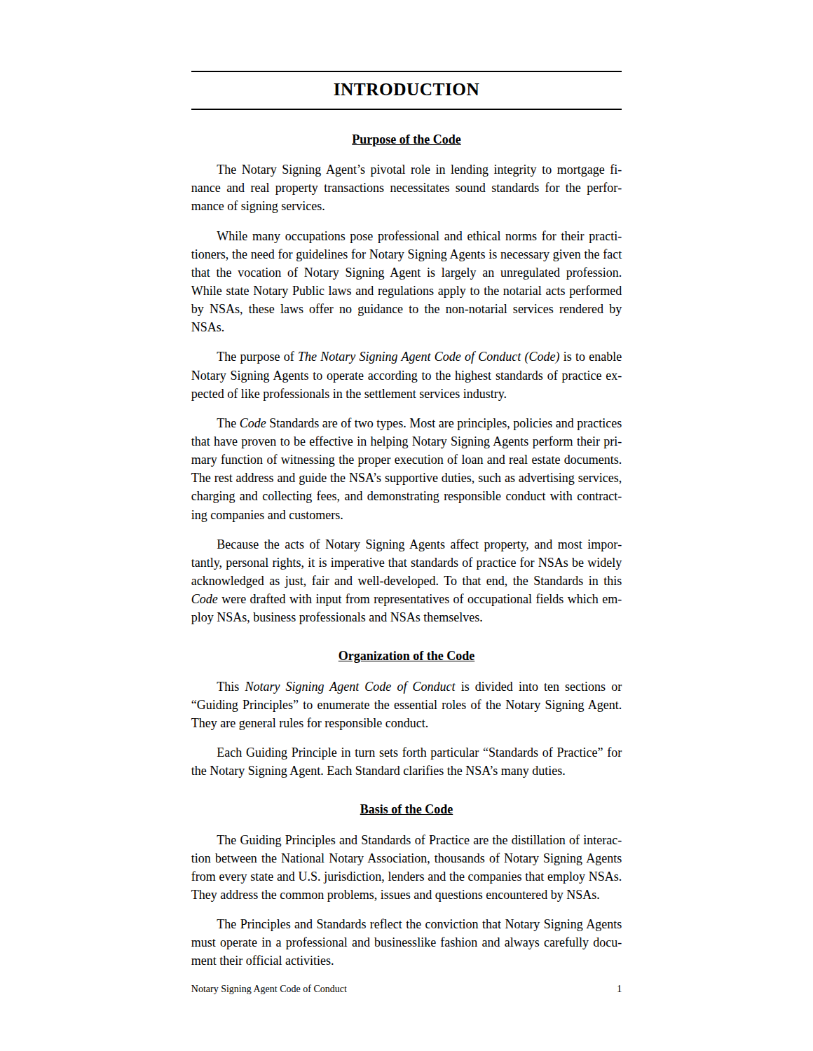INTRODUCTION
Purpose of the Code
The Notary Signing Agent’s pivotal role in lending integrity to mortgage finance and real property transactions necessitates sound standards for the performance of signing services.
While many occupations pose professional and ethical norms for their practitioners, the need for guidelines for Notary Signing Agents is necessary given the fact that the vocation of Notary Signing Agent is largely an unregulated profession. While state Notary Public laws and regulations apply to the notarial acts performed by NSAs, these laws offer no guidance to the non-notarial services rendered by NSAs.
The purpose of The Notary Signing Agent Code of Conduct (Code) is to enable Notary Signing Agents to operate according to the highest standards of practice expected of like professionals in the settlement services industry.
The Code Standards are of two types. Most are principles, policies and practices that have proven to be effective in helping Notary Signing Agents perform their primary function of witnessing the proper execution of loan and real estate documents. The rest address and guide the NSA’s supportive duties, such as advertising services, charging and collecting fees, and demonstrating responsible conduct with contracting companies and customers.
Because the acts of Notary Signing Agents affect property, and most importantly, personal rights, it is imperative that standards of practice for NSAs be widely acknowledged as just, fair and well-developed. To that end, the Standards in this Code were drafted with input from representatives of occupational fields which employ NSAs, business professionals and NSAs themselves.
Organization of the Code
This Notary Signing Agent Code of Conduct is divided into ten sections or “Guiding Principles” to enumerate the essential roles of the Notary Signing Agent. They are general rules for responsible conduct.
Each Guiding Principle in turn sets forth particular “Standards of Practice” for the Notary Signing Agent. Each Standard clarifies the NSA’s many duties.
Basis of the Code
The Guiding Principles and Standards of Practice are the distillation of interaction between the National Notary Association, thousands of Notary Signing Agents from every state and U.S. jurisdiction, lenders and the companies that employ NSAs. They address the common problems, issues and questions encountered by NSAs.
The Principles and Standards reflect the conviction that Notary Signing Agents must operate in a professional and businesslike fashion and always carefully document their official activities.
Notary Signing Agent Code of Conduct 1